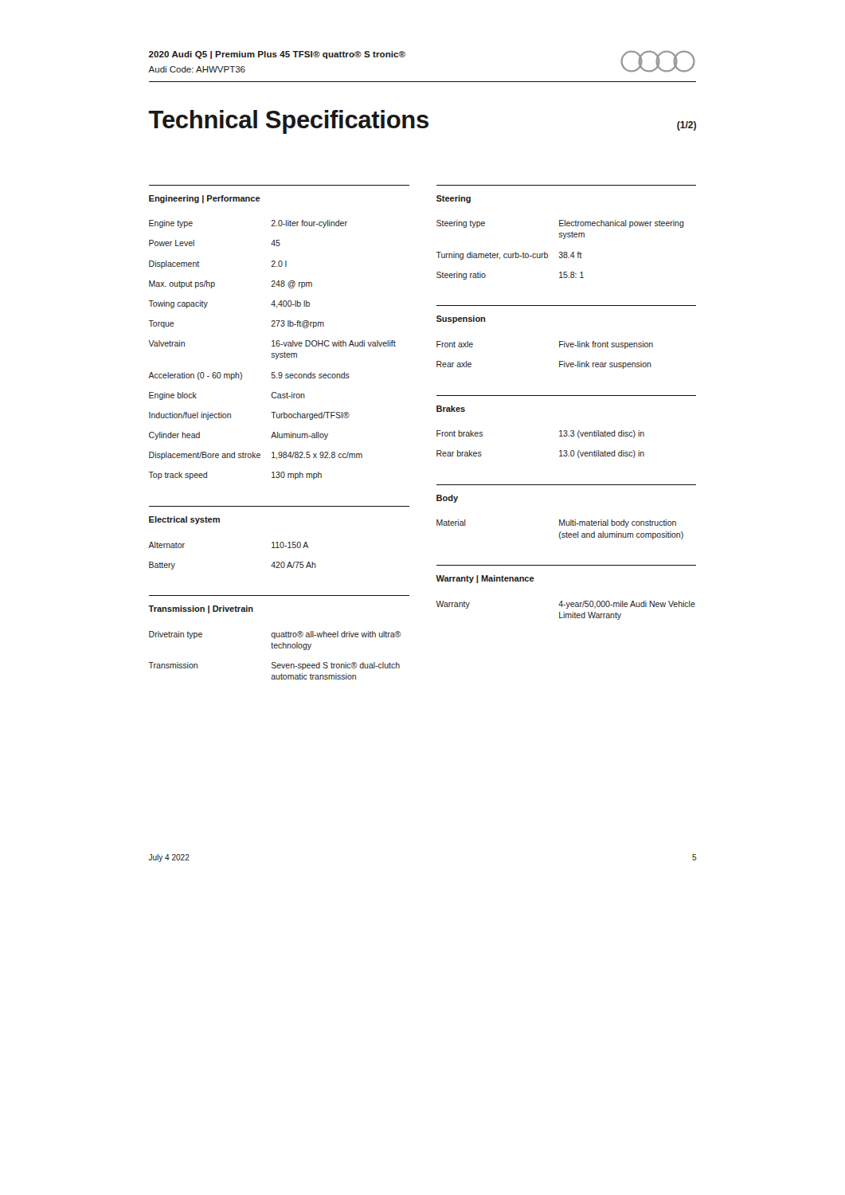2020 Audi Q5 | Premium Plus 45 TFSI® quattro® S tronic®
Audi Code: AHWVPT36
Technical Specifications
(1/2)
Engineering | Performance
| Engine type | 2.0-liter four-cylinder |
| Power Level | 45 |
| Displacement | 2.0 l |
| Max. output ps/hp | 248 @ rpm |
| Towing capacity | 4,400-lb lb |
| Torque | 273 lb-ft@rpm |
| Valvetrain | 16-valve DOHC with Audi valvelift system |
| Acceleration (0 - 60 mph) | 5.9 seconds seconds |
| Engine block | Cast-iron |
| Induction/fuel injection | Turbocharged/TFSI® |
| Cylinder head | Aluminum-alloy |
| Displacement/Bore and stroke | 1,984/82.5 x 92.8 cc/mm |
| Top track speed | 130 mph mph |
Electrical system
| Alternator | 110-150 A |
| Battery | 420 A/75 Ah |
Transmission | Drivetrain
| Drivetrain type | quattro® all-wheel drive with ultra® technology |
| Transmission | Seven-speed S tronic® dual-clutch automatic transmission |
Steering
| Steering type | Electromechanical power steering system |
| Turning diameter, curb-to-curb | 38.4 ft |
| Steering ratio | 15.8: 1 |
Suspension
| Front axle | Five-link front suspension |
| Rear axle | Five-link rear suspension |
Brakes
| Front brakes | 13.3 (ventilated disc) in |
| Rear brakes | 13.0 (ventilated disc) in |
Body
| Material | Multi-material body construction (steel and aluminum composition) |
Warranty | Maintenance
| Warranty | 4-year/50,000-mile Audi New Vehicle Limited Warranty |
July 4 2022
5